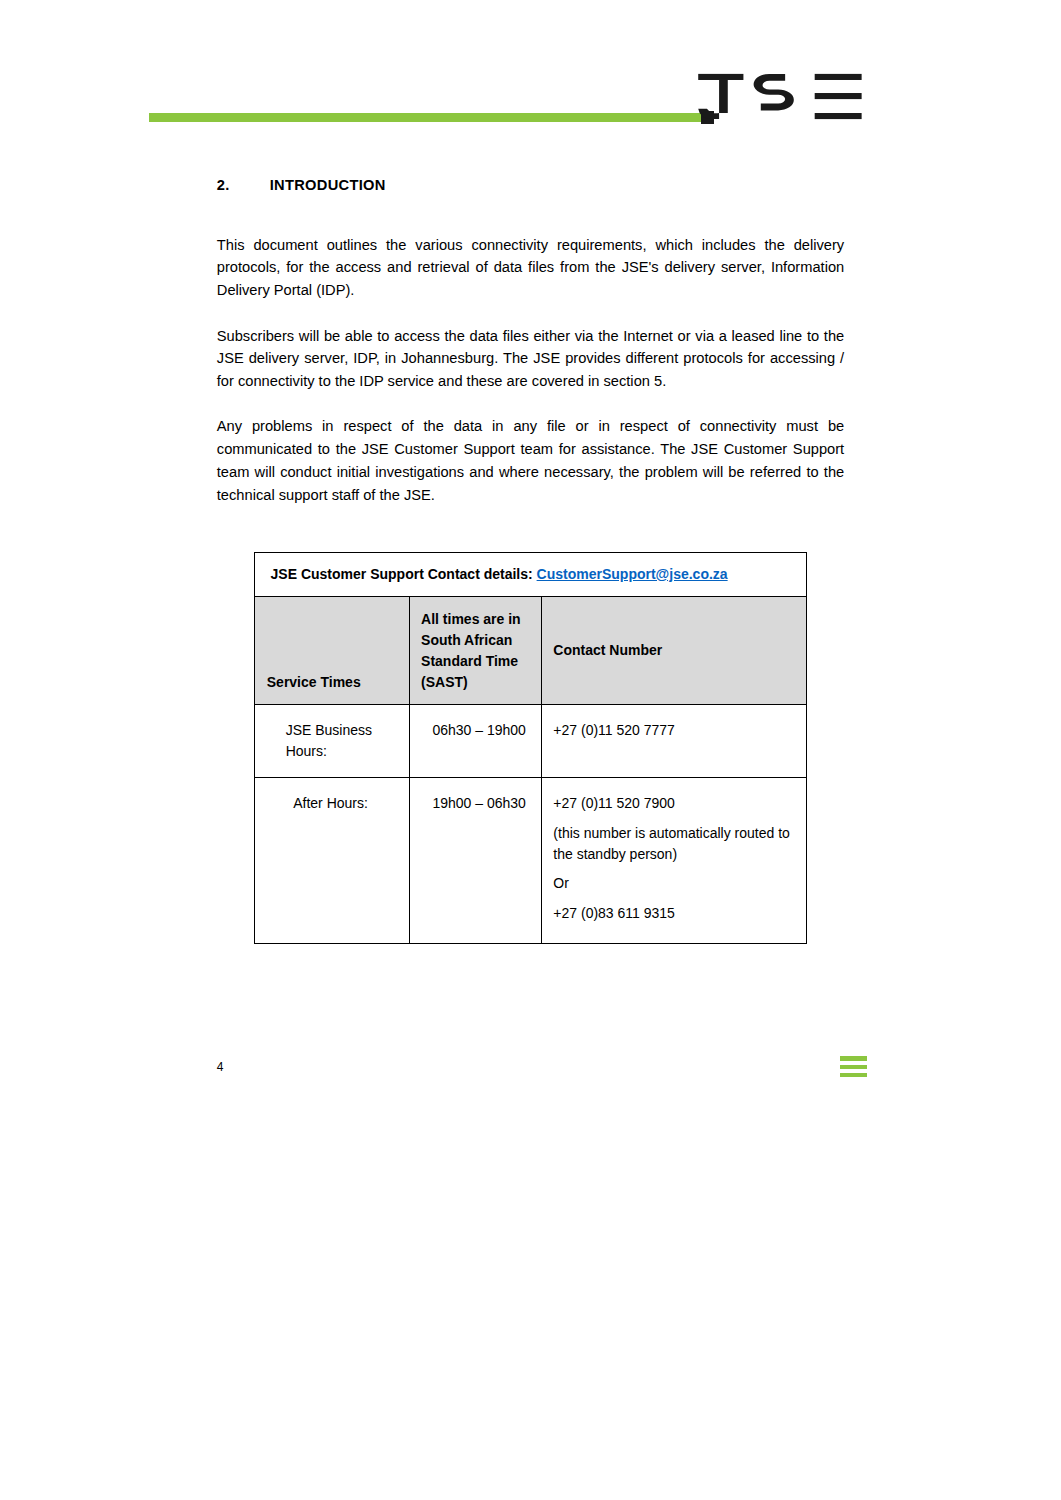JSE
2. INTRODUCTION
This document outlines the various connectivity requirements, which includes the delivery protocols, for the access and retrieval of data files from the JSE's delivery server, Information Delivery Portal (IDP).
Subscribers will be able to access the data files either via the Internet or via a leased line to the JSE delivery server, IDP, in Johannesburg. The JSE provides different protocols for accessing / for connectivity to the IDP service and these are covered in section 5.
Any problems in respect of the data in any file or in respect of connectivity must be communicated to the JSE Customer Support team for assistance. The JSE Customer Support team will conduct initial investigations and where necessary, the problem will be referred to the technical support staff of the JSE.
| JSE Customer Support Contact details : CustomerSupport@jse.co.za |
| Service Times | All times are in South African Standard Time (SAST) | Contact Number |
| JSE Business Hours: | 06h30 – 19h00 | +27 (0)11 520 7777 |
| After Hours: | 19h00 – 06h30 | +27 (0)11 520 7900 (this number is automatically routed to the standby person) Or +27 (0)83 611 9315 |
4